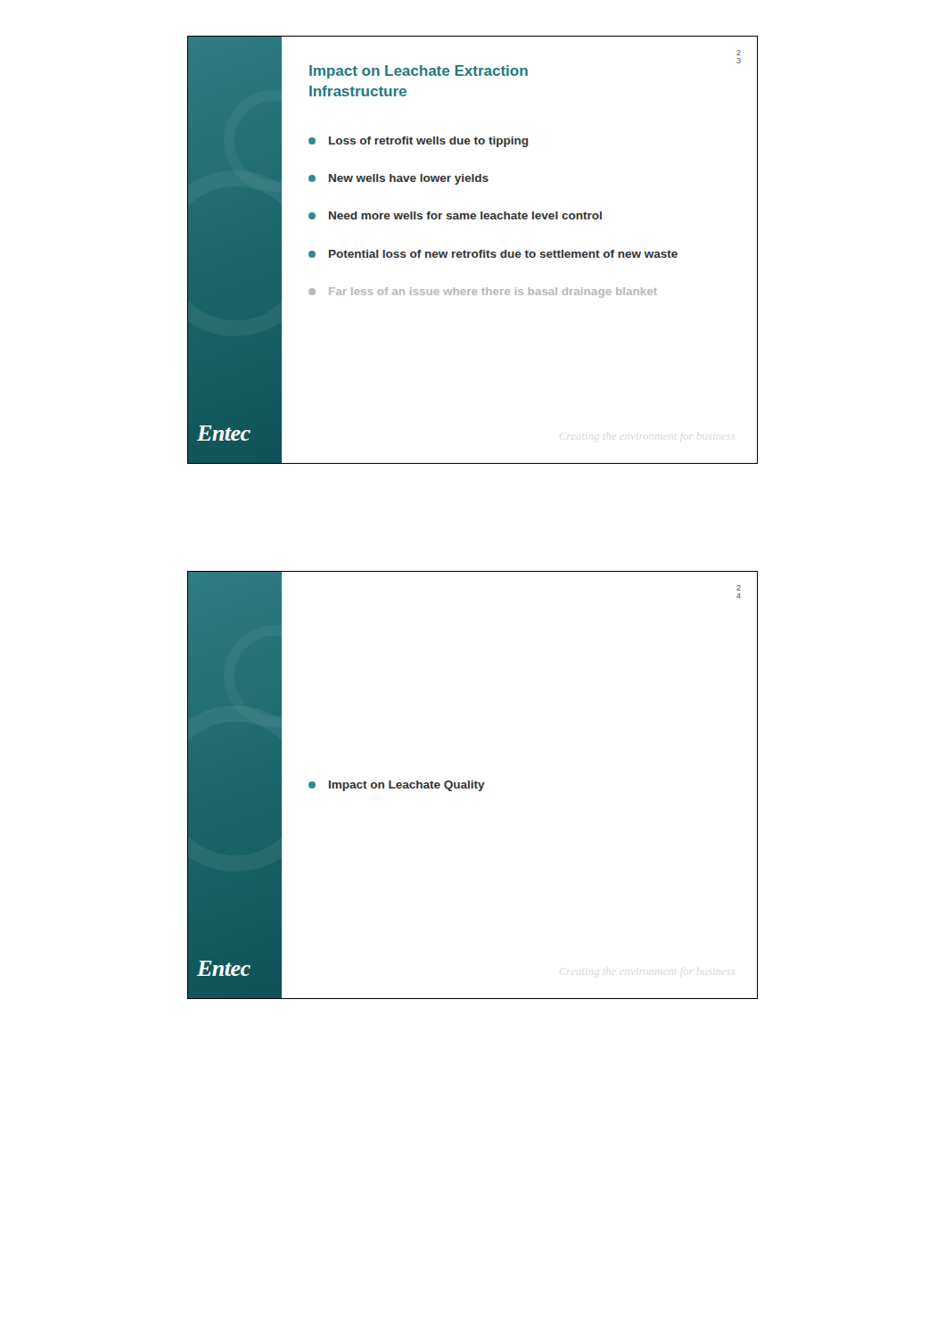Entec
2
3
Impact on Leachate Extraction Infrastructure
Loss of retrofit wells due to tipping
New wells have lower yields
Need more wells for same leachate level control
Potential loss of new retrofits due to settlement of new waste
Far less of an issue where there is basal drainage blanket
Creating the environment for business
Entec
2
4
Impact on Leachate Quality
Creating the environment for business